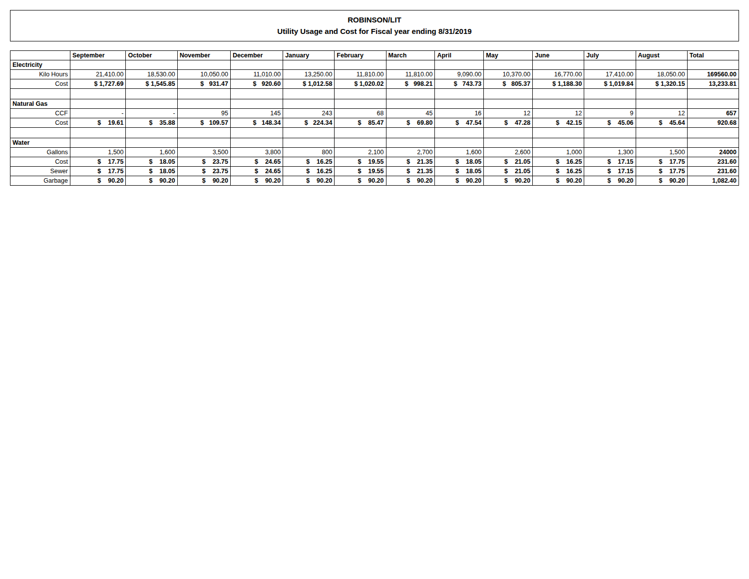ROBINSON/LIT
Utility Usage and Cost for Fiscal year ending 8/31/2019
| | September | October | November | December | January | February | March | April | May | June | July | August | Total |
| --- | --- | --- | --- | --- | --- | --- | --- | --- | --- | --- | --- | --- | --- |
| Electricity | | | | | | | | | | | | | |
| Kilo Hours | 21,410.00 | 18,530.00 | 10,050.00 | 11,010.00 | 13,250.00 | 11,810.00 | 11,810.00 | 9,090.00 | 10,370.00 | 16,770.00 | 17,410.00 | 18,050.00 | 169560.00 |
| Cost | $ 1,727.69 | $ 1,545.85 | $ 931.47 | $ 920.60 | $ 1,012.58 | $ 1,020.02 | $ 998.21 | $ 743.73 | $ 805.37 | $ 1,188.30 | $ 1,019.84 | $ 1,320.15 | 13,233.81 |
| Natural Gas | | | | | | | | | | | | | |
| CCF | - | - | 95 | 145 | 243 | 68 | 45 | 16 | 12 | 12 | 9 | 12 | 657 |
| Cost | $ 19.61 | $ 35.88 | $ 109.57 | $ 148.34 | $ 224.34 | $ 85.47 | $ 69.80 | $ 47.54 | $ 47.28 | $ 42.15 | $ 45.06 | $ 45.64 | 920.68 |
| Water | | | | | | | | | | | | | |
| Gallons | 1,500 | 1,600 | 3,500 | 3,800 | 800 | 2,100 | 2,700 | 1,600 | 2,600 | 1,000 | 1,300 | 1,500 | 24000 |
| Cost | $ 17.75 | $ 18.05 | $ 23.75 | $ 24.65 | $ 16.25 | $ 19.55 | $ 21.35 | $ 18.05 | $ 21.05 | $ 16.25 | $ 17.15 | $ 17.75 | 231.60 |
| Sewer | $ 17.75 | $ 18.05 | $ 23.75 | $ 24.65 | $ 16.25 | $ 19.55 | $ 21.35 | $ 18.05 | $ 21.05 | $ 16.25 | $ 17.15 | $ 17.75 | 231.60 |
| Garbage | $ 90.20 | $ 90.20 | $ 90.20 | $ 90.20 | $ 90.20 | $ 90.20 | $ 90.20 | $ 90.20 | $ 90.20 | $ 90.20 | $ 90.20 | $ 90.20 | 1,082.40 |